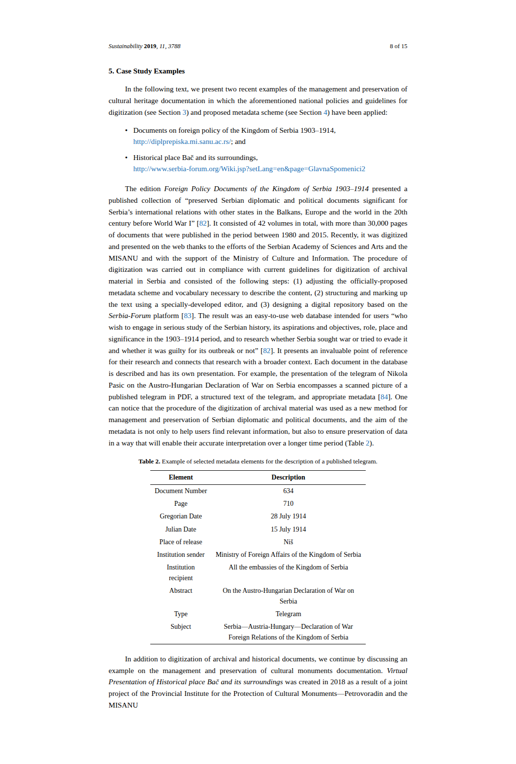Sustainability 2019, 11, 3788
8 of 15
5. Case Study Examples
In the following text, we present two recent examples of the management and preservation of cultural heritage documentation in which the aforementioned national policies and guidelines for digitization (see Section 3) and proposed metadata scheme (see Section 4) have been applied:
Documents on foreign policy of the Kingdom of Serbia 1903–1914,
http://diplprepiska.mi.sanu.ac.rs/; and
Historical place Bač and its surroundings,
http://www.serbia-forum.org/Wiki.jsp?setLang=en&page=GlavnaSpomenici2
The edition Foreign Policy Documents of the Kingdom of Serbia 1903–1914 presented a published collection of “preserved Serbian diplomatic and political documents significant for Serbia’s international relations with other states in the Balkans, Europe and the world in the 20th century before World War I” [82]. It consisted of 42 volumes in total, with more than 30,000 pages of documents that were published in the period between 1980 and 2015. Recently, it was digitized and presented on the web thanks to the efforts of the Serbian Academy of Sciences and Arts and the MISANU and with the support of the Ministry of Culture and Information. The procedure of digitization was carried out in compliance with current guidelines for digitization of archival material in Serbia and consisted of the following steps: (1) adjusting the officially-proposed metadata scheme and vocabulary necessary to describe the content, (2) structuring and marking up the text using a specially-developed editor, and (3) designing a digital repository based on the Serbia-Forum platform [83]. The result was an easy-to-use web database intended for users “who wish to engage in serious study of the Serbian history, its aspirations and objectives, role, place and significance in the 1903–1914 period, and to research whether Serbia sought war or tried to evade it and whether it was guilty for its outbreak or not” [82]. It presents an invaluable point of reference for their research and connects that research with a broader context. Each document in the database is described and has its own presentation. For example, the presentation of the telegram of Nikola Pasic on the Austro-Hungarian Declaration of War on Serbia encompasses a scanned picture of a published telegram in PDF, a structured text of the telegram, and appropriate metadata [84]. One can notice that the procedure of the digitization of archival material was used as a new method for management and preservation of Serbian diplomatic and political documents, and the aim of the metadata is not only to help users find relevant information, but also to ensure preservation of data in a way that will enable their accurate interpretation over a longer time period (Table 2).
Table 2. Example of selected metadata elements for the description of a published telegram.
| Element | Description |
| --- | --- |
| Document Number | 634 |
| Page | 710 |
| Gregorian Date | 28 July 1914 |
| Julian Date | 15 July 1914 |
| Place of release | Niš |
| Institution sender | Ministry of Foreign Affairs of the Kingdom of Serbia |
| Institution recipient | All the embassies of the Kingdom of Serbia |
| Abstract | On the Austro-Hungarian Declaration of War on Serbia |
| Type | Telegram |
| Subject | Serbia—Austria-Hungary—Declaration of War Foreign Relations of the Kingdom of Serbia |
In addition to digitization of archival and historical documents, we continue by discussing an example on the management and preservation of cultural monuments documentation. Virtual Presentation of Historical place Bač and its surroundings was created in 2018 as a result of a joint project of the Provincial Institute for the Protection of Cultural Monuments—Petrovoradin and the MISANU